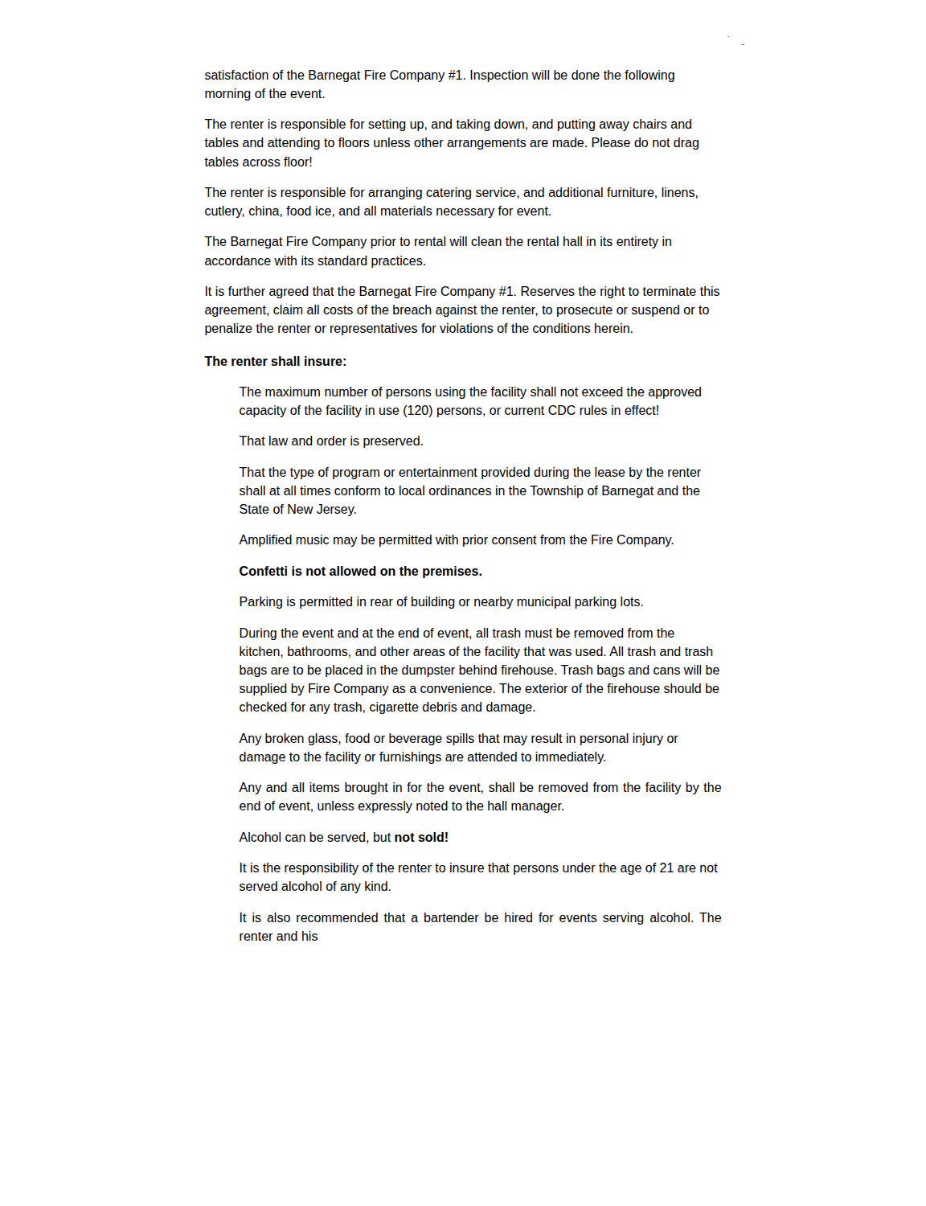˙ ˍ
satisfaction of the Barnegat Fire Company #1. Inspection will be done the following morning of the event.
The renter is responsible for setting up, and taking down, and putting away chairs and tables and attending to floors unless other arrangements are made. Please do not drag tables across floor!
The renter is responsible for arranging catering service, and additional furniture, linens, cutlery, china, food ice, and all materials necessary for event.
The Barnegat Fire Company prior to rental will clean the rental hall in its entirety in accordance with its standard practices.
It is further agreed that the Barnegat Fire Company #1. Reserves the right to terminate this agreement, claim all costs of the breach against the renter, to prosecute or suspend or to penalize the renter or representatives for violations of the conditions herein.
The renter shall insure:
The maximum number of persons using the facility shall not exceed the approved capacity of the facility in use (120) persons, or current CDC rules in effect!
That law and order is preserved.
That the type of program or entertainment provided during the lease by the renter shall at all times conform to local ordinances in the Township of Barnegat and the State of New Jersey.
Amplified music may be permitted with prior consent from the Fire Company.
Confetti is not allowed on the premises.
Parking is permitted in rear of building or nearby municipal parking lots.
During the event and at the end of event, all trash must be removed from the kitchen, bathrooms, and other areas of the facility that was used. All trash and trash bags are to be placed in the dumpster behind firehouse. Trash bags and cans will be supplied by Fire Company as a convenience. The exterior of the firehouse should be checked for any trash, cigarette debris and damage.
Any broken glass, food or beverage spills that may result in personal injury or damage to the facility or furnishings are attended to immediately.
Any and all items brought in for the event, shall be removed from the facility by the end of event, unless expressly noted to the hall manager.
Alcohol can be served, but not sold!
It is the responsibility of the renter to insure that persons under the age of 21 are not served alcohol of any kind.
It is also recommended that a bartender be hired for events serving alcohol. The renter and his